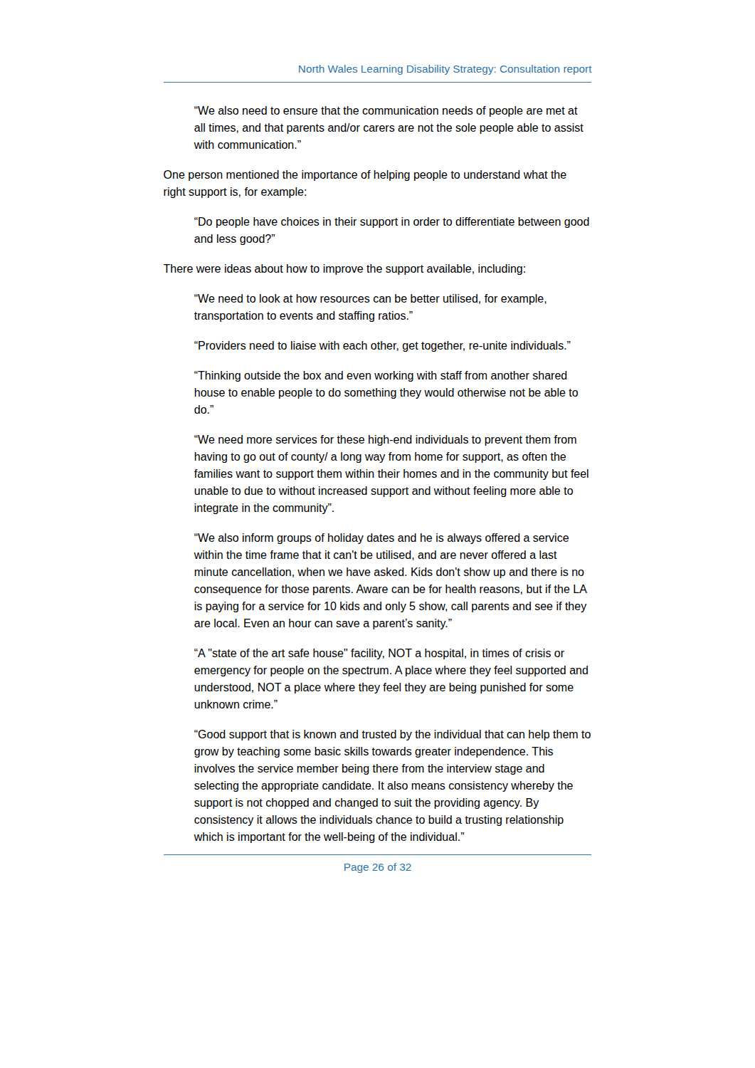North Wales Learning Disability Strategy: Consultation report
“We also need to ensure that the communication needs of people are met at all times, and that parents and/or carers are not the sole people able to assist with communication.”
One person mentioned the importance of helping people to understand what the right support is, for example:
“Do people have choices in their support in order to differentiate between good and less good?”
There were ideas about how to improve the support available, including:
“We need to look at how resources can be better utilised, for example, transportation to events and staffing ratios.”
“Providers need to liaise with each other, get together, re-unite individuals.”
“Thinking outside the box and even working with staff from another shared house to enable people to do something they would otherwise not be able to do.”
“We need more services for these high-end individuals to prevent them from having to go out of county/ a long way from home for support, as often the families want to support them within their homes and in the community but feel unable to due to without increased support and without feeling more able to integrate in the community”.
“We also inform groups of holiday dates and he is always offered a service within the time frame that it can't be utilised, and are never offered a last minute cancellation, when we have asked. Kids don't show up and there is no consequence for those parents. Aware can be for health reasons, but if the LA is paying for a service for 10 kids and only 5 show, call parents and see if they are local. Even an hour can save a parent’s sanity.”
“A "state of the art safe house" facility, NOT a hospital, in times of crisis or emergency for people on the spectrum. A place where they feel supported and understood, NOT a place where they feel they are being punished for some unknown crime.”
“Good support that is known and trusted by the individual that can help them to grow by teaching some basic skills towards greater independence. This involves the service member being there from the interview stage and selecting the appropriate candidate. It also means consistency whereby the support is not chopped and changed to suit the providing agency. By consistency it allows the individuals chance to build a trusting relationship which is important for the well-being of the individual.”
Page 26 of 32